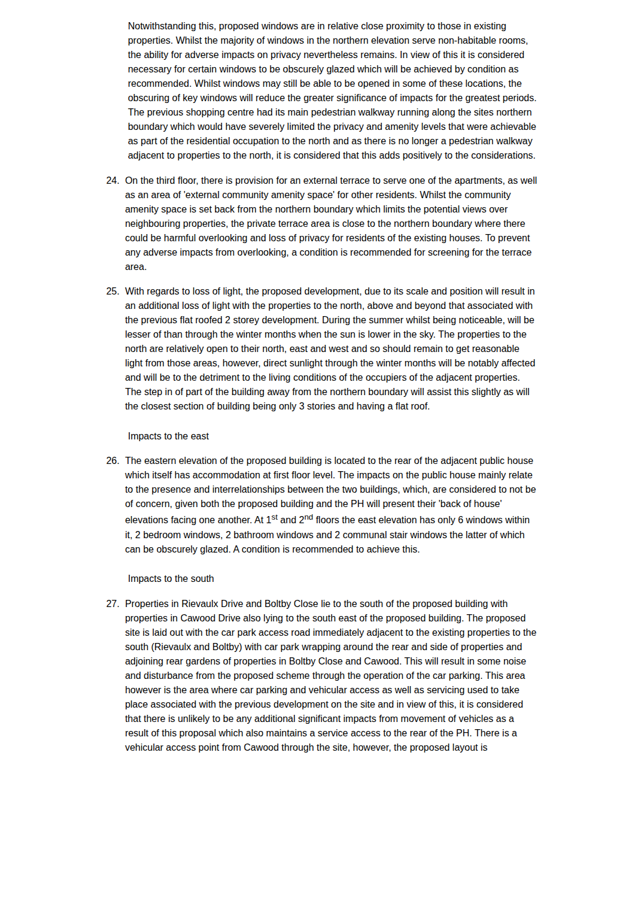Notwithstanding this, proposed windows are in relative close proximity to those in existing properties. Whilst the majority of windows in the northern elevation serve non-habitable rooms, the ability for adverse impacts on privacy nevertheless remains. In view of this it is considered necessary for certain windows to be obscurely glazed which will be achieved by condition as recommended. Whilst windows may still be able to be opened in some of these locations, the obscuring of key windows will reduce the greater significance of impacts for the greatest periods. The previous shopping centre had its main pedestrian walkway running along the sites northern boundary which would have severely limited the privacy and amenity levels that were achievable as part of the residential occupation to the north and as there is no longer a pedestrian walkway adjacent to properties to the north, it is considered that this adds positively to the considerations.
On the third floor, there is provision for an external terrace to serve one of the apartments, as well as an area of 'external community amenity space' for other residents. Whilst the community amenity space is set back from the northern boundary which limits the potential views over neighbouring properties, the private terrace area is close to the northern boundary where there could be harmful overlooking and loss of privacy for residents of the existing houses. To prevent any adverse impacts from overlooking, a condition is recommended for screening for the terrace area.
With regards to loss of light, the proposed development, due to its scale and position will result in an additional loss of light with the properties to the north, above and beyond that associated with the previous flat roofed 2 storey development. During the summer whilst being noticeable, will be lesser of than through the winter months when the sun is lower in the sky. The properties to the north are relatively open to their north, east and west and so should remain to get reasonable light from those areas, however, direct sunlight through the winter months will be notably affected and will be to the detriment to the living conditions of the occupiers of the adjacent properties. The step in of part of the building away from the northern boundary will assist this slightly as will the closest section of building being only 3 stories and having a flat roof.
Impacts to the east
The eastern elevation of the proposed building is located to the rear of the adjacent public house which itself has accommodation at first floor level. The impacts on the public house mainly relate to the presence and interrelationships between the two buildings, which, are considered to not be of concern, given both the proposed building and the PH will present their 'back of house' elevations facing one another. At 1st and 2nd floors the east elevation has only 6 windows within it, 2 bedroom windows, 2 bathroom windows and 2 communal stair windows the latter of which can be obscurely glazed. A condition is recommended to achieve this.
Impacts to the south
Properties in Rievaulx Drive and Boltby Close lie to the south of the proposed building with properties in Cawood Drive also lying to the south east of the proposed building. The proposed site is laid out with the car park access road immediately adjacent to the existing properties to the south (Rievaulx and Boltby) with car park wrapping around the rear and side of properties and adjoining rear gardens of properties in Boltby Close and Cawood. This will result in some noise and disturbance from the proposed scheme through the operation of the car parking. This area however is the area where car parking and vehicular access as well as servicing used to take place associated with the previous development on the site and in view of this, it is considered that there is unlikely to be any additional significant impacts from movement of vehicles as a result of this proposal which also maintains a service access to the rear of the PH. There is a vehicular access point from Cawood through the site, however, the proposed layout is